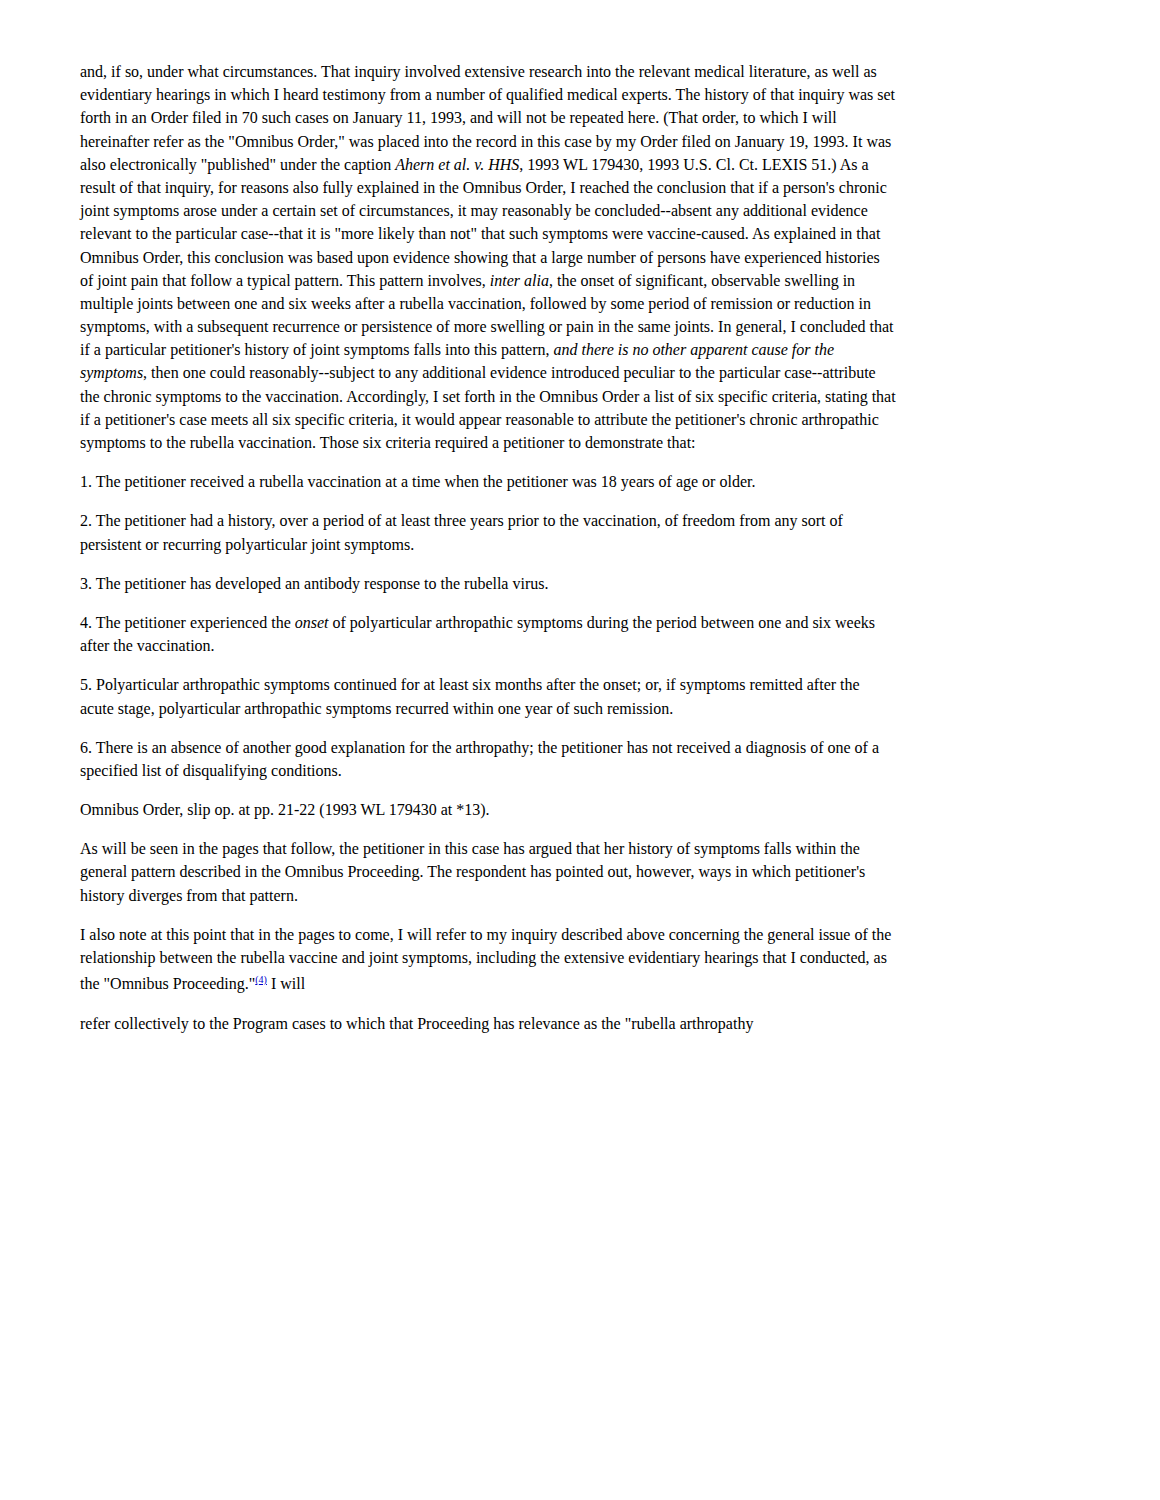and, if so, under what circumstances. That inquiry involved extensive research into the relevant medical literature, as well as evidentiary hearings in which I heard testimony from a number of qualified medical experts. The history of that inquiry was set forth in an Order filed in 70 such cases on January 11, 1993, and will not be repeated here. (That order, to which I will hereinafter refer as the "Omnibus Order," was placed into the record in this case by my Order filed on January 19, 1993. It was also electronically "published" under the caption Ahern et al. v. HHS, 1993 WL 179430, 1993 U.S. Cl. Ct. LEXIS 51.) As a result of that inquiry, for reasons also fully explained in the Omnibus Order, I reached the conclusion that if a person's chronic joint symptoms arose under a certain set of circumstances, it may reasonably be concluded--absent any additional evidence relevant to the particular case--that it is "more likely than not" that such symptoms were vaccine-caused. As explained in that Omnibus Order, this conclusion was based upon evidence showing that a large number of persons have experienced histories of joint pain that follow a typical pattern. This pattern involves, inter alia, the onset of significant, observable swelling in multiple joints between one and six weeks after a rubella vaccination, followed by some period of remission or reduction in symptoms, with a subsequent recurrence or persistence of more swelling or pain in the same joints. In general, I concluded that if a particular petitioner's history of joint symptoms falls into this pattern, and there is no other apparent cause for the symptoms, then one could reasonably--subject to any additional evidence introduced peculiar to the particular case--attribute the chronic symptoms to the vaccination. Accordingly, I set forth in the Omnibus Order a list of six specific criteria, stating that if a petitioner's case meets all six specific criteria, it would appear reasonable to attribute the petitioner's chronic arthropathic symptoms to the rubella vaccination. Those six criteria required a petitioner to demonstrate that:
1. The petitioner received a rubella vaccination at a time when the petitioner was 18 years of age or older.
2. The petitioner had a history, over a period of at least three years prior to the vaccination, of freedom from any sort of persistent or recurring polyarticular joint symptoms.
3. The petitioner has developed an antibody response to the rubella virus.
4. The petitioner experienced the onset of polyarticular arthropathic symptoms during the period between one and six weeks after the vaccination.
5. Polyarticular arthropathic symptoms continued for at least six months after the onset; or, if symptoms remitted after the acute stage, polyarticular arthropathic symptoms recurred within one year of such remission.
6. There is an absence of another good explanation for the arthropathy; the petitioner has not received a diagnosis of one of a specified list of disqualifying conditions.
Omnibus Order, slip op. at pp. 21-22 (1993 WL 179430 at *13).
As will be seen in the pages that follow, the petitioner in this case has argued that her history of symptoms falls within the general pattern described in the Omnibus Proceeding. The respondent has pointed out, however, ways in which petitioner's history diverges from that pattern.
I also note at this point that in the pages to come, I will refer to my inquiry described above concerning the general issue of the relationship between the rubella vaccine and joint symptoms, including the extensive evidentiary hearings that I conducted, as the "Omnibus Proceeding."(4) I will
refer collectively to the Program cases to which that Proceeding has relevance as the "rubella arthropathy